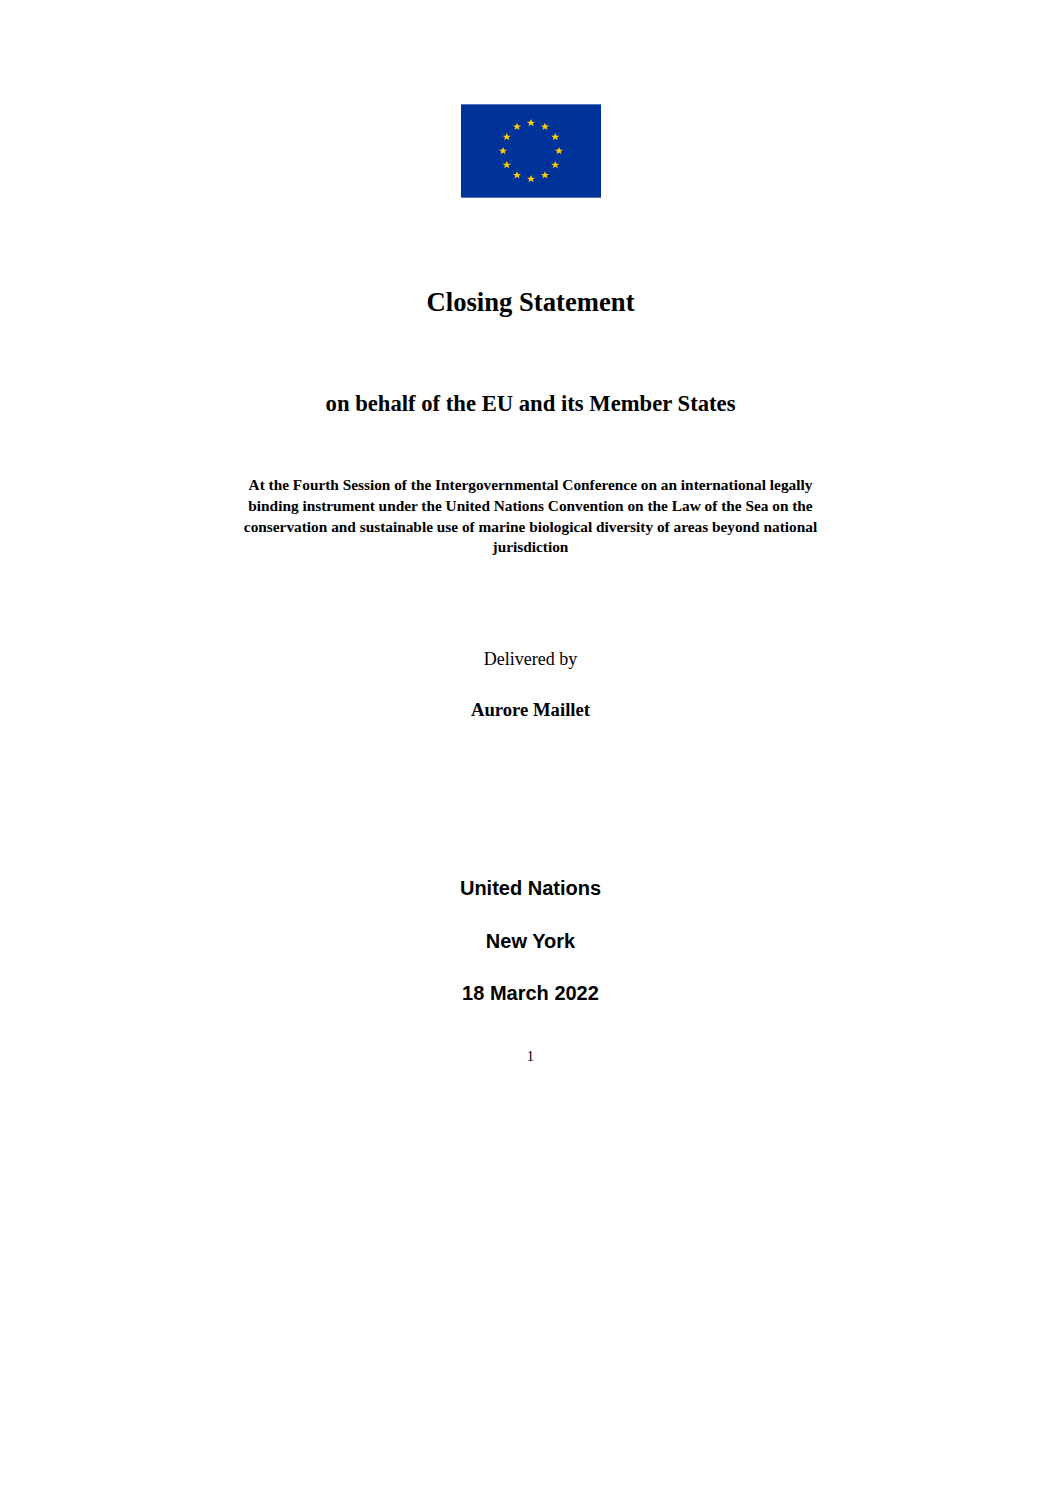Closing Statement
on behalf of the EU and its Member States
At the Fourth Session of the Intergovernmental Conference on an international legally binding instrument under the United Nations Convention on the Law of the Sea on the conservation and sustainable use of marine biological diversity of areas beyond national jurisdiction
Delivered by
Aurore Maillet
United Nations
New York
18 March 2022
1